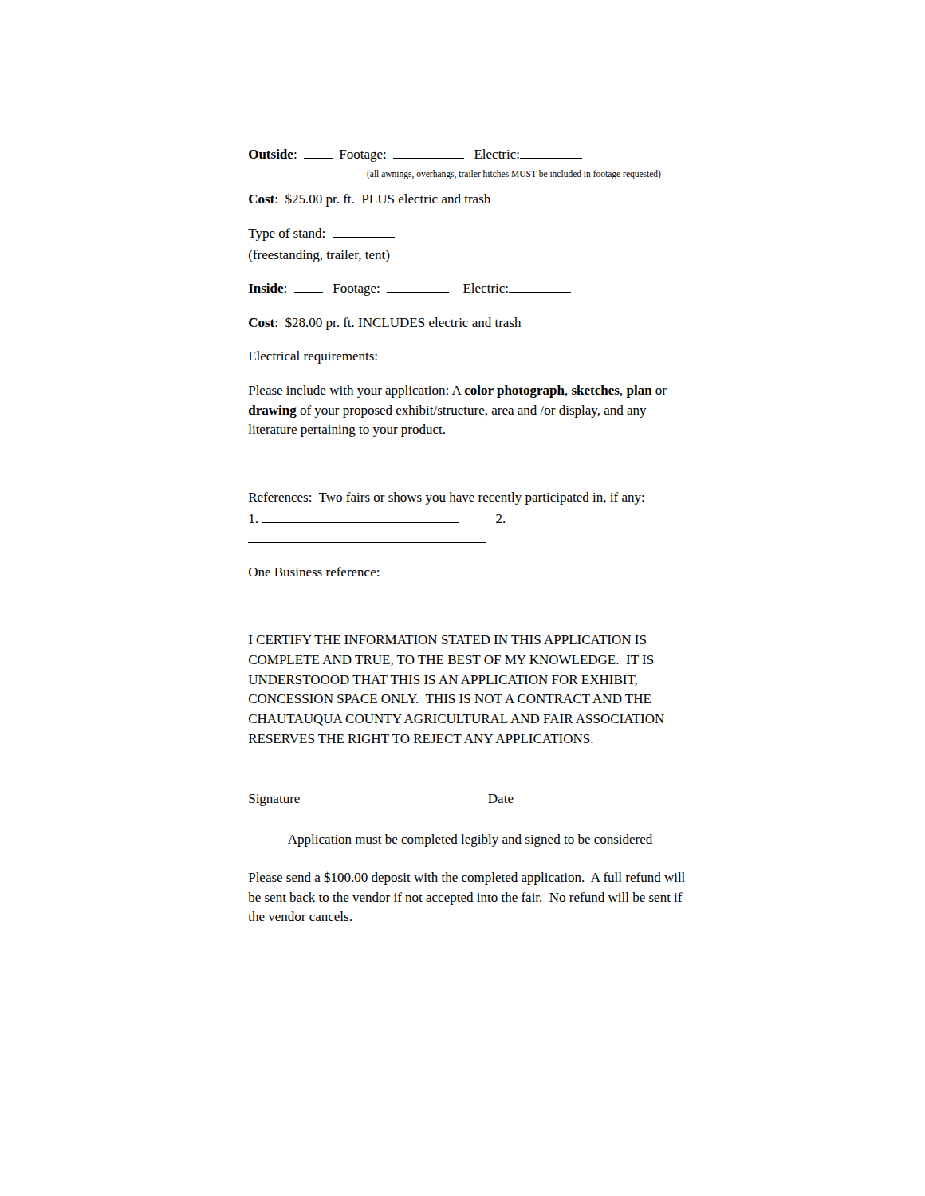Outside: Footage: Electric:
(all awnings, overhangs, trailer hitches MUST be included in footage requested)
Cost: $25.00 pr. ft. PLUS electric and trash
Type of stand:
(freestanding, trailer, tent)
Inside: Footage: Electric:
Cost: $28.00 pr. ft. INCLUDES electric and trash
Electrical requirements:
Please include with your application: A color photograph, sketches, plan or drawing of your proposed exhibit/structure, area and /or display, and any literature pertaining to your product.
References: Two fairs or shows you have recently participated in, if any:
1. 2.
One Business reference:
I CERTIFY THE INFORMATION STATED IN THIS APPLICATION IS COMPLETE AND TRUE, TO THE BEST OF MY KNOWLEDGE. IT IS UNDERSTOOOD THAT THIS IS AN APPLICATION FOR EXHIBIT, CONCESSION SPACE ONLY. THIS IS NOT A CONTRACT AND THE CHAUTAUQUA COUNTY AGRICULTURAL AND FAIR ASSOCIATION RESERVES THE RIGHT TO REJECT ANY APPLICATIONS.
| Signature | | Date |
Application must be completed legibly and signed to be considered
Please send a $100.00 deposit with the completed application. A full refund will be sent back to the vendor if not accepted into the fair. No refund will be sent if the vendor cancels.